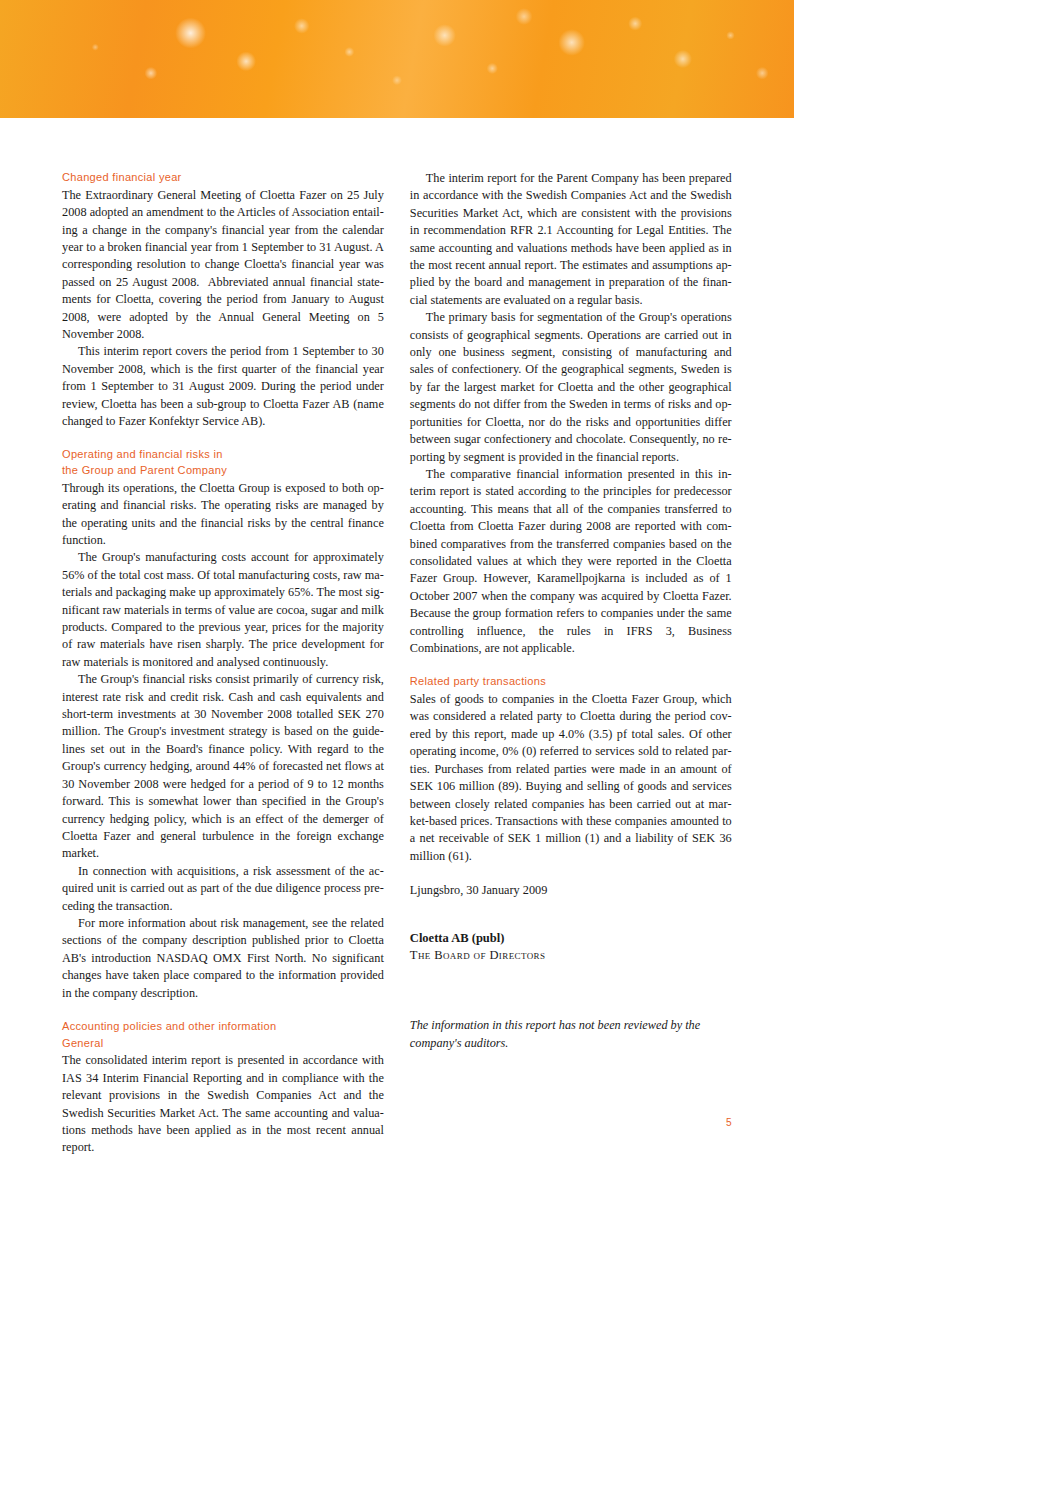Changed financial year
The Extraordinary General Meeting of Cloetta Fazer on 25 July 2008 adopted an amendment to the Articles of Association entailing a change in the company's financial year from the calendar year to a broken financial year from 1 September to 31 August. A corresponding resolution to change Cloetta's financial year was passed on 25 August 2008. Abbreviated annual financial statements for Cloetta, covering the period from January to August 2008, were adopted by the Annual General Meeting on 5 November 2008.
This interim report covers the period from 1 September to 30 November 2008, which is the first quarter of the financial year from 1 September to 31 August 2009. During the period under review, Cloetta has been a sub-group to Cloetta Fazer AB (name changed to Fazer Konfektyr Service AB).
Operating and financial risks in
the Group and Parent Company
Through its operations, the Cloetta Group is exposed to both operating and financial risks. The operating risks are managed by the operating units and the financial risks by the central finance function.
The Group's manufacturing costs account for approximately 56% of the total cost mass. Of total manufacturing costs, raw materials and packaging make up approximately 65%. The most significant raw materials in terms of value are cocoa, sugar and milk products. Compared to the previous year, prices for the majority of raw materials have risen sharply. The price development for raw materials is monitored and analysed continuously.
The Group's financial risks consist primarily of currency risk, interest rate risk and credit risk. Cash and cash equivalents and short-term investments at 30 November 2008 totalled SEK 270 million. The Group's investment strategy is based on the guidelines set out in the Board's finance policy. With regard to the Group's currency hedging, around 44% of forecasted net flows at 30 November 2008 were hedged for a period of 9 to 12 months forward. This is somewhat lower than specified in the Group's currency hedging policy, which is an effect of the demerger of Cloetta Fazer and general turbulence in the foreign exchange market.
In connection with acquisitions, a risk assessment of the acquired unit is carried out as part of the due diligence process preceding the transaction.
For more information about risk management, see the related sections of the company description published prior to Cloetta AB's introduction NASDAQ OMX First North. No significant changes have taken place compared to the information provided in the company description.
Accounting policies and other information
General
The consolidated interim report is presented in accordance with IAS 34 Interim Financial Reporting and in compliance with the relevant provisions in the Swedish Companies Act and the Swedish Securities Market Act. The same accounting and valuations methods have been applied as in the most recent annual report.
The interim report for the Parent Company has been prepared in accordance with the Swedish Companies Act and the Swedish Securities Market Act, which are consistent with the provisions in recommendation RFR 2.1 Accounting for Legal Entities. The same accounting and valuations methods have been applied as in the most recent annual report. The estimates and assumptions applied by the board and management in preparation of the financial statements are evaluated on a regular basis.
The primary basis for segmentation of the Group's operations consists of geographical segments. Operations are carried out in only one business segment, consisting of manufacturing and sales of confectionery. Of the geographical segments, Sweden is by far the largest market for Cloetta and the other geographical segments do not differ from the Sweden in terms of risks and opportunities for Cloetta, nor do the risks and opportunities differ between sugar confectionery and chocolate. Consequently, no reporting by segment is provided in the financial reports.
The comparative financial information presented in this interim report is stated according to the principles for predecessor accounting. This means that all of the companies transferred to Cloetta from Cloetta Fazer during 2008 are reported with combined comparatives from the transferred companies based on the consolidated values at which they were reported in the Cloetta Fazer Group. However, Karamellpojkarna is included as of 1 October 2007 when the company was acquired by Cloetta Fazer. Because the group formation refers to companies under the same controlling influence, the rules in IFRS 3, Business Combinations, are not applicable.
Related party transactions
Sales of goods to companies in the Cloetta Fazer Group, which was considered a related party to Cloetta during the period covered by this report, made up 4.0% (3.5) pf total sales. Of other operating income, 0% (0) referred to services sold to related parties. Purchases from related parties were made in an amount of SEK 106 million (89). Buying and selling of goods and services between closely related companies has been carried out at market-based prices. Transactions with these companies amounted to a net receivable of SEK 1 million (1) and a liability of SEK 36 million (61).
Ljungsbro, 30 January 2009
Cloetta AB (publ)
The Board of Directors
The information in this report has not been reviewed by the company's auditors.
5